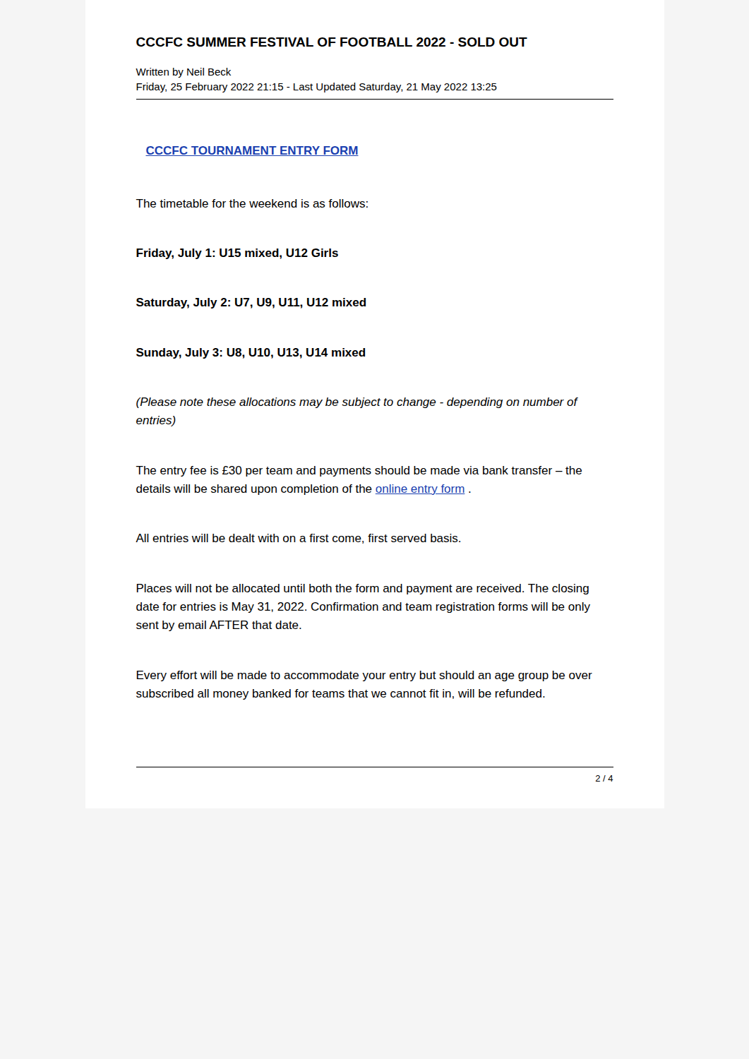CCCFC SUMMER FESTIVAL OF FOOTBALL 2022 - SOLD OUT
Written by Neil Beck
Friday, 25 February 2022 21:15 - Last Updated Saturday, 21 May 2022 13:25
CCCFC TOURNAMENT ENTRY FORM
The timetable for the weekend is as follows:
Friday, July 1: U15 mixed, U12 Girls
Saturday, July 2: U7, U9, U11, U12 mixed
Sunday, July 3: U8, U10, U13, U14 mixed
(Please note these allocations may be subject to change - depending on number of entries)
The entry fee is £30 per team and payments should be made via bank transfer – the details will be shared upon completion of the online entry form .
All entries will be dealt with on a first come, first served basis.
Places will not be allocated until both the form and payment are received. The closing date for entries is May 31, 2022. Confirmation and team registration forms will be only sent by email AFTER that date.
Every effort will be made to accommodate your entry but should an age group be over subscribed all money banked for teams that we cannot fit in, will be refunded.
2 / 4